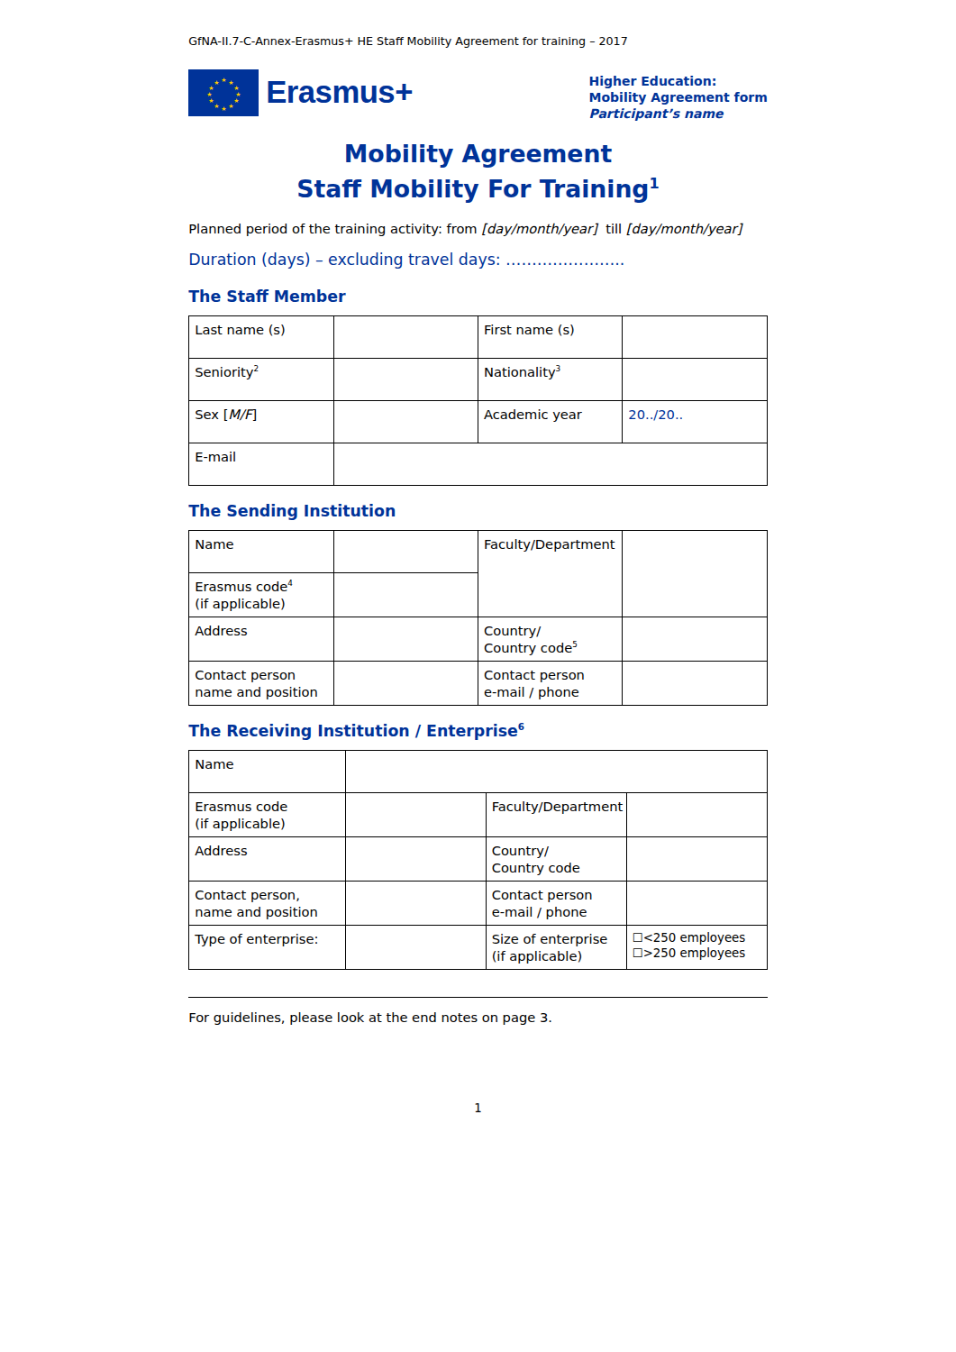GfNA-II.7-C-Annex-Erasmus+ HE Staff Mobility Agreement for training – 2017
★ ★ ★ ★ ★ ★ ★ ★ ★ ★ ★ ★
Erasmus+
Higher Education:
Mobility Agreement form
Participant’s name
Mobility Agreement Staff Mobility For Training1
Planned period of the training activity: from [day/month/year] till [day/month/year]
Duration (days) – excluding travel days: …………………..
The Staff Member
| Last name (s) | | First name (s) | |
| Seniority 2 | | Nationality 3 | |
| Sex [ M/F ] | | Academic year | 20../20.. |
| E-mail | |
The Sending Institution
| Name | | Faculty/Department | |
| Erasmus code 4 (if applicable) | |
| Address | | Country/ Country code 5 | |
| Contact person name and position | | Contact person e-mail / phone | |
The Receiving Institution / Enterprise6
| Name | |
| Erasmus code (if applicable) | | Faculty/Department | |
| Address | | Country/ Country code | |
| Contact person, name and position | | Contact person e-mail / phone | |
| Type of enterprise: | | Size of enterprise (if applicable) | ☐<250 employees ☐>250 employees |
For guidelines, please look at the end notes on page 3.
1